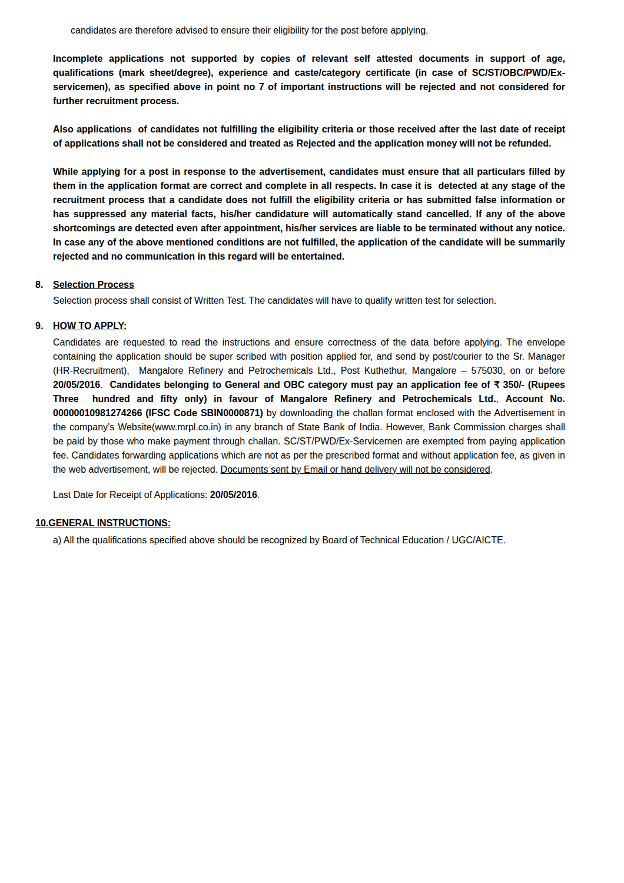candidates are therefore advised to ensure their eligibility for the post before applying.
Incomplete applications not supported by copies of relevant self attested documents in support of age, qualifications (mark sheet/degree), experience and caste/category certificate (in case of SC/ST/OBC/PWD/Ex-servicemen), as specified above in point no 7 of important instructions will be rejected and not considered for further recruitment process.
Also applications of candidates not fulfilling the eligibility criteria or those received after the last date of receipt of applications shall not be considered and treated as Rejected and the application money will not be refunded.
While applying for a post in response to the advertisement, candidates must ensure that all particulars filled by them in the application format are correct and complete in all respects. In case it is detected at any stage of the recruitment process that a candidate does not fulfill the eligibility criteria or has submitted false information or has suppressed any material facts, his/her candidature will automatically stand cancelled. If any of the above shortcomings are detected even after appointment, his/her services are liable to be terminated without any notice. In case any of the above mentioned conditions are not fulfilled, the application of the candidate will be summarily rejected and no communication in this regard will be entertained.
8. Selection Process
Selection process shall consist of Written Test. The candidates will have to qualify written test for selection.
9. HOW TO APPLY:
Candidates are requested to read the instructions and ensure correctness of the data before applying. The envelope containing the application should be super scribed with position applied for, and send by post/courier to the Sr. Manager (HR-Recruitment), Mangalore Refinery and Petrochemicals Ltd., Post Kuthethur, Mangalore – 575030, on or before 20/05/2016. Candidates belonging to General and OBC category must pay an application fee of ₹ 350/- (Rupees Three hundred and fifty only) in favour of Mangalore Refinery and Petrochemicals Ltd., Account No. 00000010981274266 (IFSC Code SBIN0000871) by downloading the challan format enclosed with the Advertisement in the company’s Website(www.mrpl.co.in) in any branch of State Bank of India. However, Bank Commission charges shall be paid by those who make payment through challan. SC/ST/PWD/Ex-Servicemen are exempted from paying application fee. Candidates forwarding applications which are not as per the prescribed format and without application fee, as given in the web advertisement, will be rejected. Documents sent by Email or hand delivery will not be considered.
Last Date for Receipt of Applications: 20/05/2016.
10.GENERAL INSTRUCTIONS:
a) All the qualifications specified above should be recognized by Board of Technical Education / UGC/AICTE.